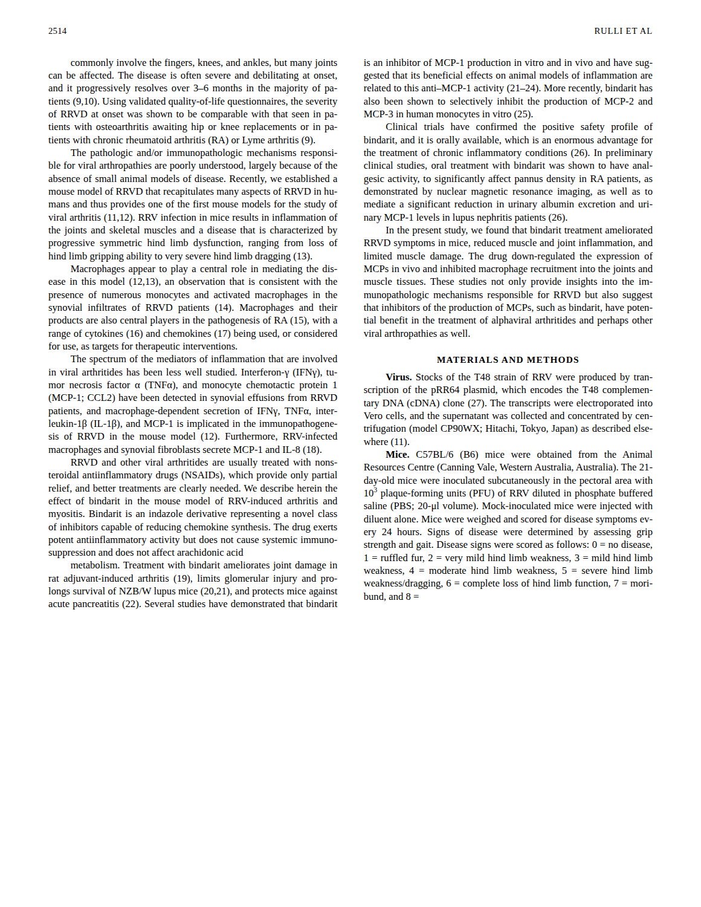2514 Rulli et al
commonly involve the fingers, knees, and ankles, but many joints can be affected. The disease is often severe and debilitating at onset, and it progressively resolves over 3–6 months in the majority of patients (9,10). Using validated quality-of-life questionnaires, the severity of RRVD at onset was shown to be comparable with that seen in patients with osteoarthritis awaiting hip or knee replacements or in patients with chronic rheumatoid arthritis (RA) or Lyme arthritis (9).
The pathologic and/or immunopathologic mechanisms responsible for viral arthropathies are poorly understood, largely because of the absence of small animal models of disease. Recently, we established a mouse model of RRVD that recapitulates many aspects of RRVD in humans and thus provides one of the first mouse models for the study of viral arthritis (11,12). RRV infection in mice results in inflammation of the joints and skeletal muscles and a disease that is characterized by progressive symmetric hind limb dysfunction, ranging from loss of hind limb gripping ability to very severe hind limb dragging (13).
Macrophages appear to play a central role in mediating the disease in this model (12,13), an observation that is consistent with the presence of numerous monocytes and activated macrophages in the synovial infiltrates of RRVD patients (14). Macrophages and their products are also central players in the pathogenesis of RA (15), with a range of cytokines (16) and chemokines (17) being used, or considered for use, as targets for therapeutic interventions.
The spectrum of the mediators of inflammation that are involved in viral arthritides has been less well studied. Interferon-γ (IFNγ), tumor necrosis factor α (TNFα), and monocyte chemotactic protein 1 (MCP-1; CCL2) have been detected in synovial effusions from RRVD patients, and macrophage-dependent secretion of IFNγ, TNFα, interleukin-1β (IL-1β), and MCP-1 is implicated in the immunopathogenesis of RRVD in the mouse model (12). Furthermore, RRV-infected macrophages and synovial fibroblasts secrete MCP-1 and IL-8 (18).
RRVD and other viral arthritides are usually treated with nonsteroidal antiinflammatory drugs (NSAIDs), which provide only partial relief, and better treatments are clearly needed. We describe herein the effect of bindarit in the mouse model of RRV-induced arthritis and myositis. Bindarit is an indazole derivative representing a novel class of inhibitors capable of reducing chemokine synthesis. The drug exerts potent antiinflammatory activity but does not cause systemic immunosuppression and does not affect arachidonic acid
metabolism. Treatment with bindarit ameliorates joint damage in rat adjuvant-induced arthritis (19), limits glomerular injury and prolongs survival of NZB/W lupus mice (20,21), and protects mice against acute pancreatitis (22). Several studies have demonstrated that bindarit is an inhibitor of MCP-1 production in vitro and in vivo and have suggested that its beneficial effects on animal models of inflammation are related to this anti–MCP-1 activity (21–24). More recently, bindarit has also been shown to selectively inhibit the production of MCP-2 and MCP-3 in human monocytes in vitro (25).
Clinical trials have confirmed the positive safety profile of bindarit, and it is orally available, which is an enormous advantage for the treatment of chronic inflammatory conditions (26). In preliminary clinical studies, oral treatment with bindarit was shown to have analgesic activity, to significantly affect pannus density in RA patients, as demonstrated by nuclear magnetic resonance imaging, as well as to mediate a significant reduction in urinary albumin excretion and urinary MCP-1 levels in lupus nephritis patients (26).
In the present study, we found that bindarit treatment ameliorated RRVD symptoms in mice, reduced muscle and joint inflammation, and limited muscle damage. The drug down-regulated the expression of MCPs in vivo and inhibited macrophage recruitment into the joints and muscle tissues. These studies not only provide insights into the immunopathologic mechanisms responsible for RRVD but also suggest that inhibitors of the production of MCPs, such as bindarit, have potential benefit in the treatment of alphaviral arthritides and perhaps other viral arthropathies as well.
Materials and Methods
Virus. Stocks of the T48 strain of RRV were produced by transcription of the pRR64 plasmid, which encodes the T48 complementary DNA (cDNA) clone (27). The transcripts were electroporated into Vero cells, and the supernatant was collected and concentrated by centrifugation (model CP90WX; Hitachi, Tokyo, Japan) as described elsewhere (11).
Mice. C57BL/6 (B6) mice were obtained from the Animal Resources Centre (Canning Vale, Western Australia, Australia). The 21-day-old mice were inoculated subcutaneously in the pectoral area with 103 plaque-forming units (PFU) of RRV diluted in phosphate buffered saline (PBS; 20-μl volume). Mock-inoculated mice were injected with diluent alone. Mice were weighed and scored for disease symptoms every 24 hours. Signs of disease were determined by assessing grip strength and gait. Disease signs were scored as follows: 0 = no disease, 1 = ruffled fur, 2 = very mild hind limb weakness, 3 = mild hind limb weakness, 4 = moderate hind limb weakness, 5 = severe hind limb weakness/dragging, 6 = complete loss of hind limb function, 7 = moribund, and 8 =